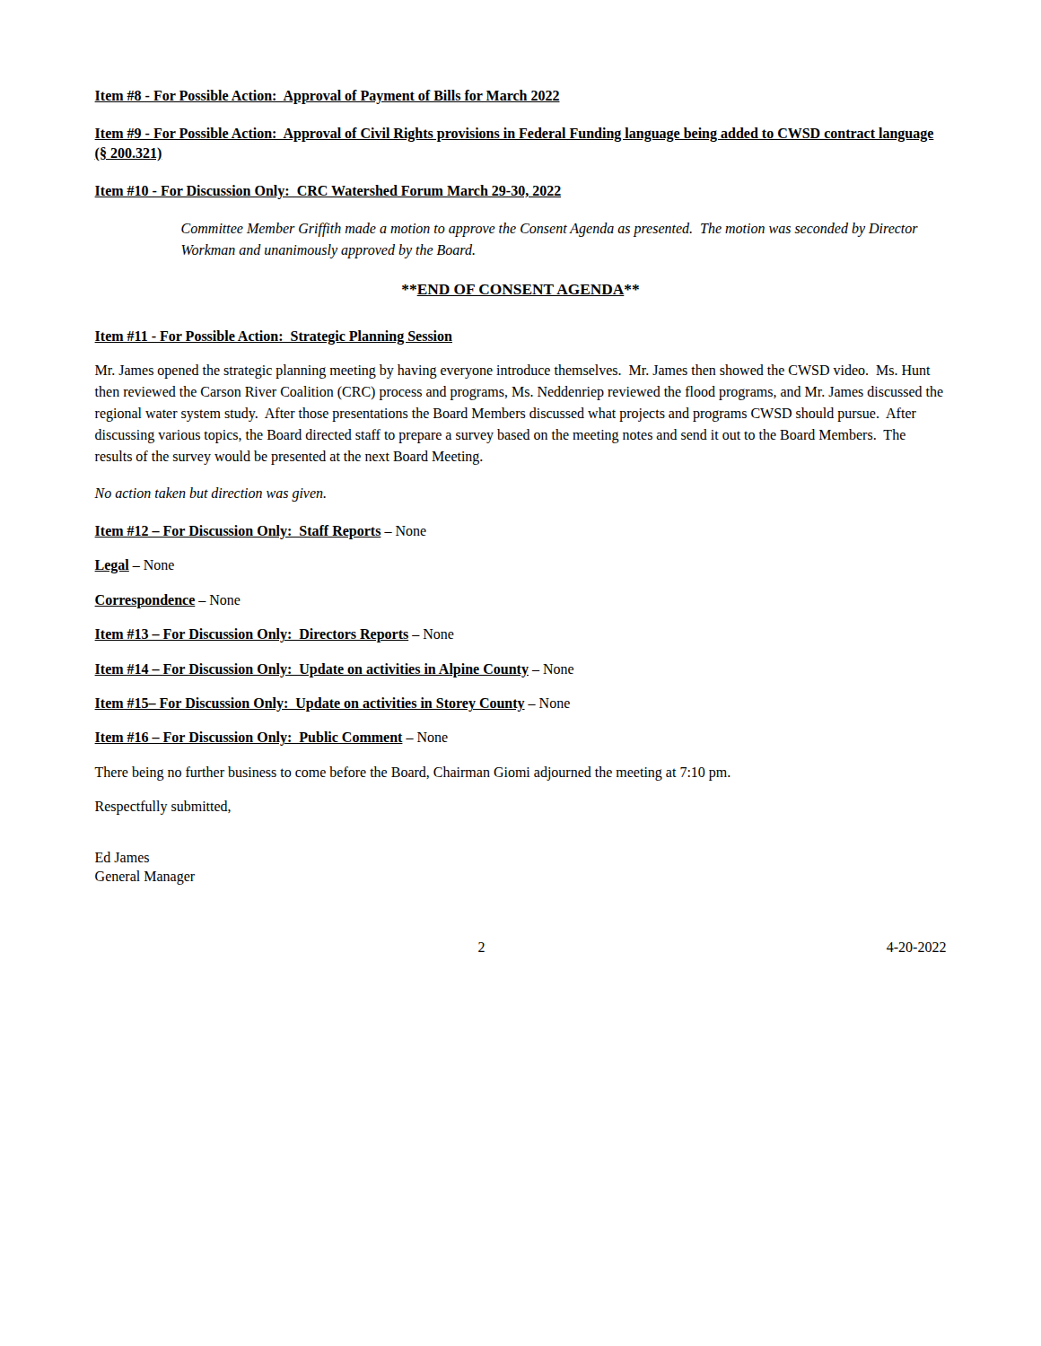Item #8 - For Possible Action: Approval of Payment of Bills for March 2022
Item #9 - For Possible Action: Approval of Civil Rights provisions in Federal Funding language being added to CWSD contract language (§ 200.321)
Item #10 - For Discussion Only: CRC Watershed Forum March 29-30, 2022
Committee Member Griffith made a motion to approve the Consent Agenda as presented. The motion was seconded by Director Workman and unanimously approved by the Board.
**END OF CONSENT AGENDA**
Item #11 - For Possible Action: Strategic Planning Session
Mr. James opened the strategic planning meeting by having everyone introduce themselves. Mr. James then showed the CWSD video. Ms. Hunt then reviewed the Carson River Coalition (CRC) process and programs, Ms. Neddenriep reviewed the flood programs, and Mr. James discussed the regional water system study. After those presentations the Board Members discussed what projects and programs CWSD should pursue. After discussing various topics, the Board directed staff to prepare a survey based on the meeting notes and send it out to the Board Members. The results of the survey would be presented at the next Board Meeting.
No action taken but direction was given.
Item #12 – For Discussion Only: Staff Reports – None
Legal – None
Correspondence – None
Item #13 – For Discussion Only: Directors Reports – None
Item #14 – For Discussion Only: Update on activities in Alpine County – None
Item #15– For Discussion Only: Update on activities in Storey County – None
Item #16 – For Discussion Only: Public Comment – None
There being no further business to come before the Board, Chairman Giomi adjourned the meeting at 7:10 pm.
Respectfully submitted,
Ed James
General Manager
2 4-20-2022